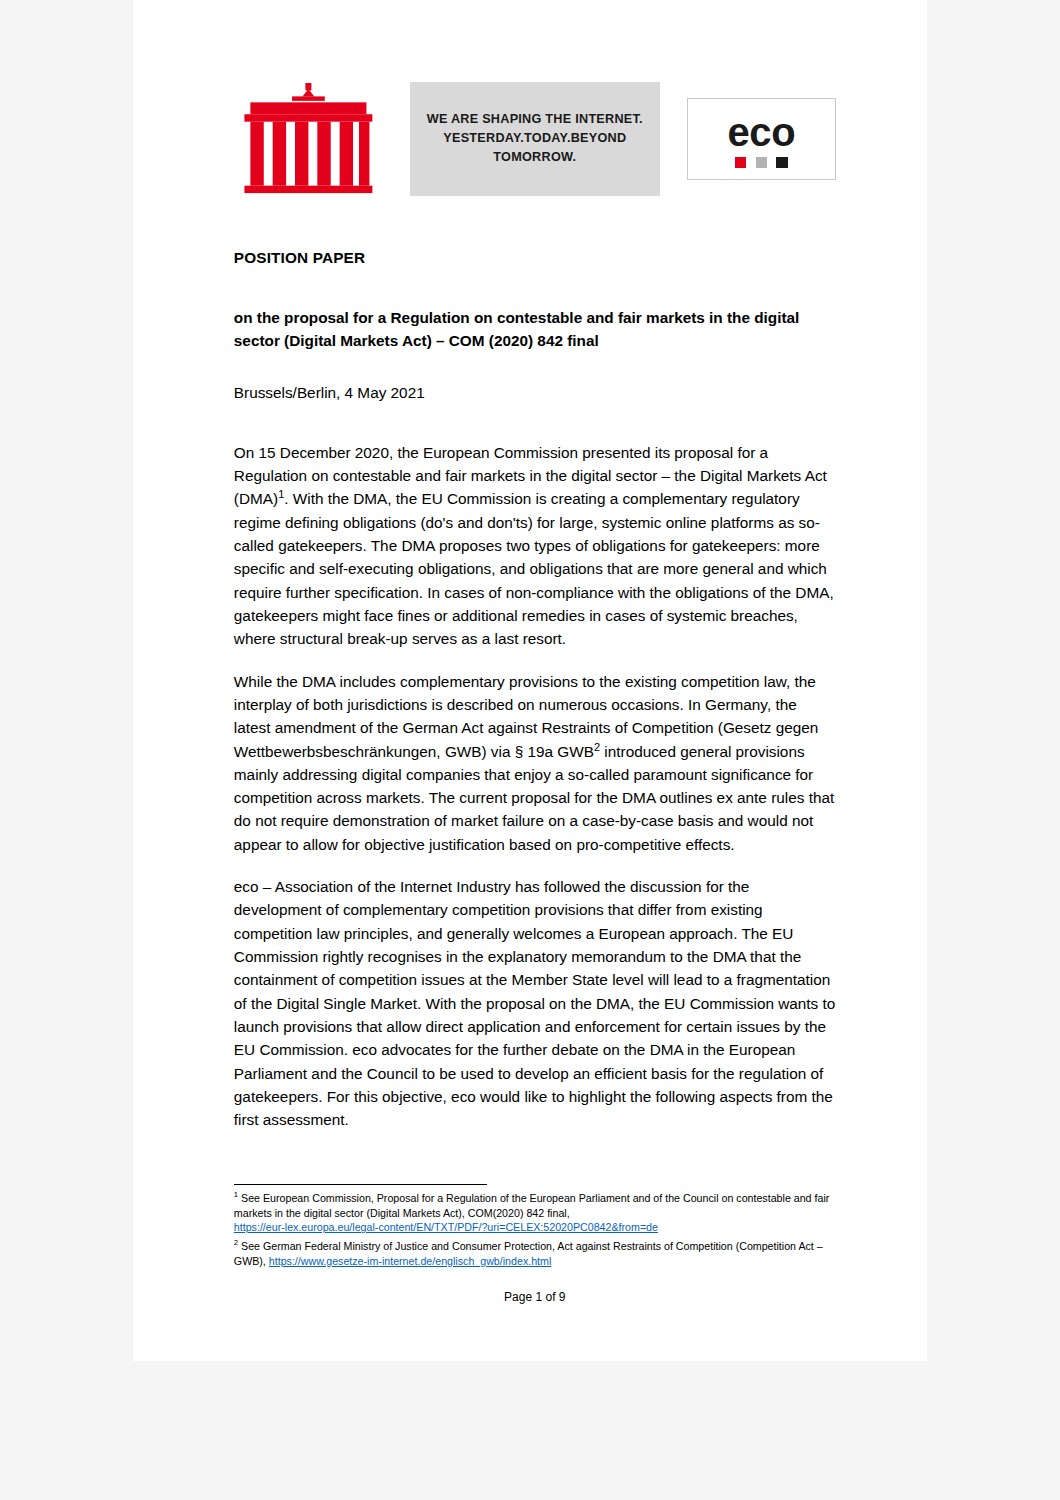WE ARE SHAPING THE INTERNET.
YESTERDAY.TODAY.BEYOND TOMORROW.
eco
POSITION PAPER
on the proposal for a Regulation on contestable and fair markets in the digital sector (Digital Markets Act) – COM (2020) 842 final
Brussels/Berlin, 4 May 2021
On 15 December 2020, the European Commission presented its proposal for a Regulation on contestable and fair markets in the digital sector – the Digital Markets Act (DMA)1. With the DMA, the EU Commission is creating a complementary regulatory regime defining obligations (do's and don'ts) for large, systemic online platforms as so-called gatekeepers. The DMA proposes two types of obligations for gatekeepers: more specific and self-executing obligations, and obligations that are more general and which require further specification. In cases of non-compliance with the obligations of the DMA, gatekeepers might face fines or additional remedies in cases of systemic breaches, where structural break-up serves as a last resort.
While the DMA includes complementary provisions to the existing competition law, the interplay of both jurisdictions is described on numerous occasions. In Germany, the latest amendment of the German Act against Restraints of Competition (Gesetz gegen Wettbewerbsbeschränkungen, GWB) via § 19a GWB2 introduced general provisions mainly addressing digital companies that enjoy a so-called paramount significance for competition across markets. The current proposal for the DMA outlines ex ante rules that do not require demonstration of market failure on a case-by-case basis and would not appear to allow for objective justification based on pro-competitive effects.
eco – Association of the Internet Industry has followed the discussion for the development of complementary competition provisions that differ from existing competition law principles, and generally welcomes a European approach. The EU Commission rightly recognises in the explanatory memorandum to the DMA that the containment of competition issues at the Member State level will lead to a fragmentation of the Digital Single Market. With the proposal on the DMA, the EU Commission wants to launch provisions that allow direct application and enforcement for certain issues by the EU Commission. eco advocates for the further debate on the DMA in the European Parliament and the Council to be used to develop an efficient basis for the regulation of gatekeepers. For this objective, eco would like to highlight the following aspects from the first assessment.
1 See European Commission, Proposal for a Regulation of the European Parliament and of the Council on contestable and fair markets in the digital sector (Digital Markets Act), COM(2020) 842 final,
https://eur-lex.europa.eu/legal-content/EN/TXT/PDF/?uri=CELEX:52020PC0842&from=de
2 See German Federal Ministry of Justice and Consumer Protection, Act against Restraints of Competition (Competition Act – GWB), https://www.gesetze-im-internet.de/englisch_gwb/index.html
Page 1 of 9